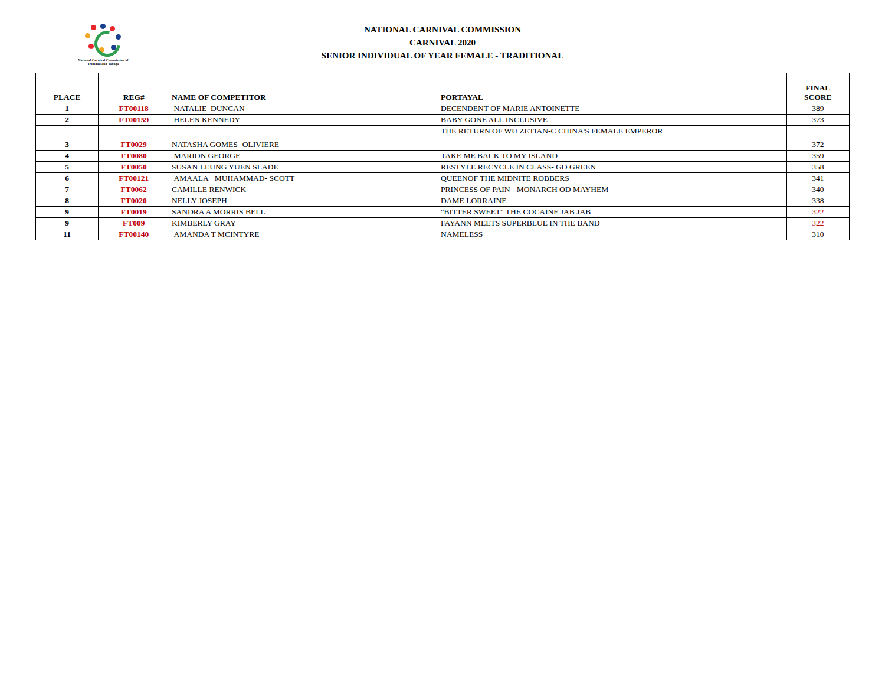National Carnival Commission of
Trinidad and Tobago
NATIONAL CARNIVAL COMMISSION
CARNIVAL 2020
SENIOR INDIVIDUAL OF YEAR FEMALE - TRADITIONAL
| PLACE | REG# | NAME OF COMPETITOR | PORTAYAL | FINAL SCORE |
| --- | --- | --- | --- | --- |
| 1 | FT00118 | NATALIE DUNCAN | DECENDENT OF MARIE ANTOINETTE | 389 |
| 2 | FT00159 | HELEN KENNEDY | BABY GONE ALL INCLUSIVE | 373 |
| 3 | FT0029 | NATASHA GOMES- OLIVIERE | THE RETURN OF WU ZETIAN-C CHINA'S FEMALE EMPEROR | 372 |
| 4 | FT0080 | MARION GEORGE | TAKE ME BACK TO MY ISLAND | 359 |
| 5 | FT0050 | SUSAN LEUNG YUEN SLADE | RESTYLE RECYCLE IN CLASS- GO GREEN | 358 |
| 6 | FT00121 | AMAALA MUHAMMAD- SCOTT | QUEENOF THE MIDNITE ROBBERS | 341 |
| 7 | FT0062 | CAMILLE RENWICK | PRINCESS OF PAIN - MONARCH OD MAYHEM | 340 |
| 8 | FT0020 | NELLY JOSEPH | DAME LORRAINE | 338 |
| 9 | FT0019 | SANDRA A MORRIS BELL | "BITTER SWEET" THE COCAINE JAB JAB | 322 |
| 9 | FT009 | KIMBERLY GRAY | FAYANN MEETS SUPERBLUE IN THE BAND | 322 |
| 11 | FT00140 | AMANDA T MCINTYRE | NAMELESS | 310 |